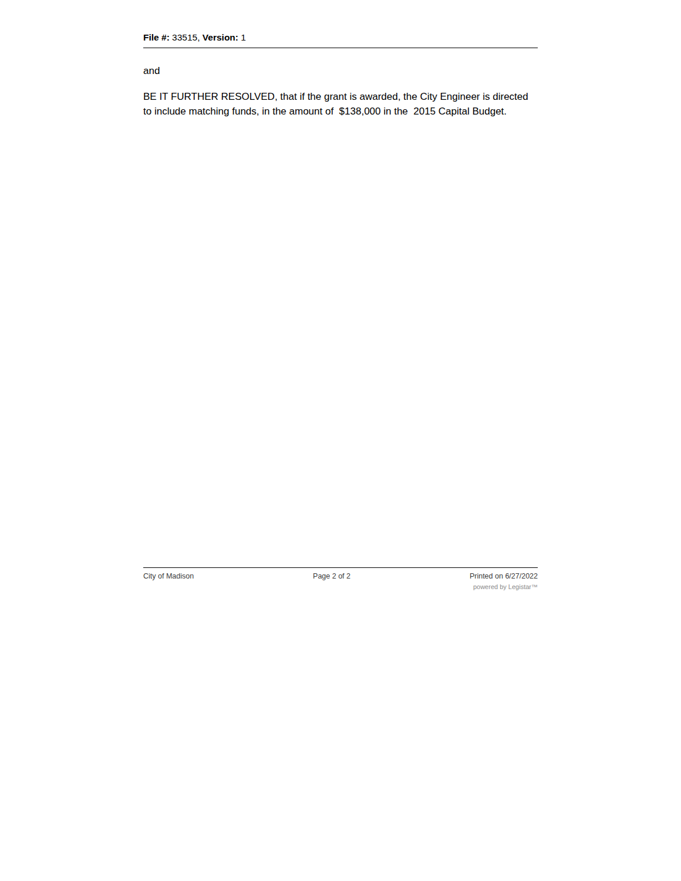File #: 33515, Version: 1
and
BE IT FURTHER RESOLVED, that if the grant is awarded, the City Engineer is directed to include matching funds, in the amount of $138,000 in the 2015 Capital Budget.
City of Madison
Page 2 of 2
Printed on 6/27/2022 powered by Legistar™